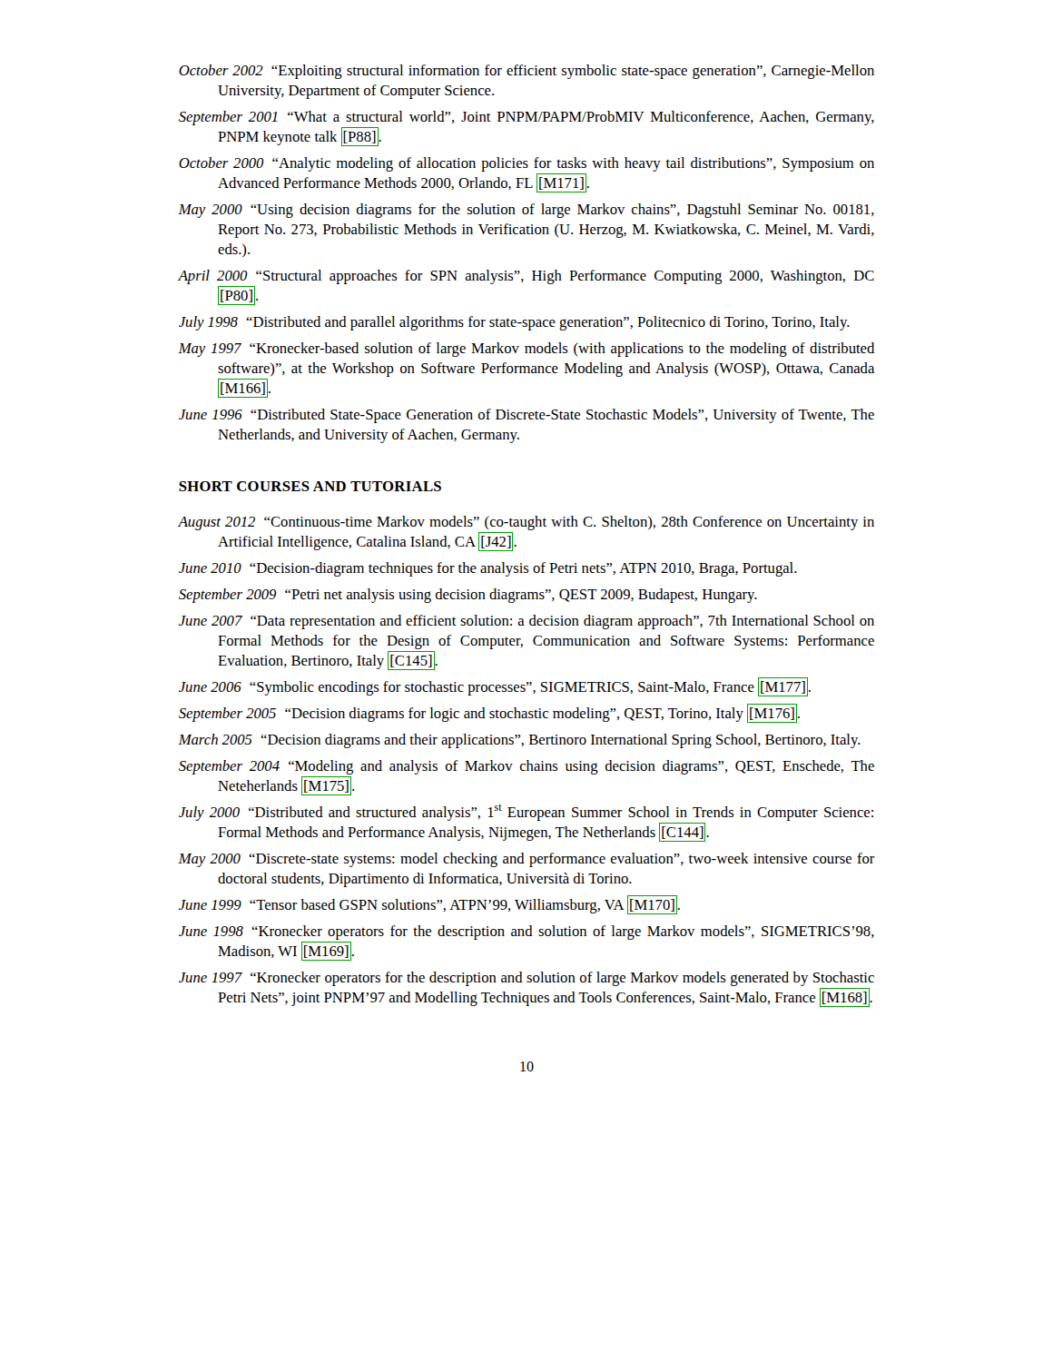October 2002 “Exploiting structural information for efficient symbolic state-space generation”, Carnegie-Mellon University, Department of Computer Science.
September 2001 “What a structural world”, Joint PNPM/PAPM/ProbMIV Multiconference, Aachen, Germany, PNPM keynote talk [P88].
October 2000 “Analytic modeling of allocation policies for tasks with heavy tail distributions”, Symposium on Advanced Performance Methods 2000, Orlando, FL [M171].
May 2000 “Using decision diagrams for the solution of large Markov chains”, Dagstuhl Seminar No. 00181, Report No. 273, Probabilistic Methods in Verification (U. Herzog, M. Kwiatkowska, C. Meinel, M. Vardi, eds.).
April 2000 “Structural approaches for SPN analysis”, High Performance Computing 2000, Washington, DC [P80].
July 1998 “Distributed and parallel algorithms for state-space generation”, Politecnico di Torino, Torino, Italy.
May 1997 “Kronecker-based solution of large Markov models (with applications to the modeling of distributed software)”, at the Workshop on Software Performance Modeling and Analysis (WOSP), Ottawa, Canada [M166].
June 1996 “Distributed State-Space Generation of Discrete-State Stochastic Models”, University of Twente, The Netherlands, and University of Aachen, Germany.
SHORT COURSES AND TUTORIALS
August 2012 “Continuous-time Markov models” (co-taught with C. Shelton), 28th Conference on Uncertainty in Artificial Intelligence, Catalina Island, CA [J42].
June 2010 “Decision-diagram techniques for the analysis of Petri nets”, ATPN 2010, Braga, Portugal.
September 2009 “Petri net analysis using decision diagrams”, QEST 2009, Budapest, Hungary.
June 2007 “Data representation and efficient solution: a decision diagram approach”, 7th International School on Formal Methods for the Design of Computer, Communication and Software Systems: Performance Evaluation, Bertinoro, Italy [C145].
June 2006 “Symbolic encodings for stochastic processes”, SIGMETRICS, Saint-Malo, France [M177].
September 2005 “Decision diagrams for logic and stochastic modeling”, QEST, Torino, Italy [M176].
March 2005 “Decision diagrams and their applications”, Bertinoro International Spring School, Bertinoro, Italy.
September 2004 “Modeling and analysis of Markov chains using decision diagrams”, QEST, Enschede, The Neteherlands [M175].
July 2000 “Distributed and structured analysis”, 1st European Summer School in Trends in Computer Science: Formal Methods and Performance Analysis, Nijmegen, The Netherlands [C144].
May 2000 “Discrete-state systems: model checking and performance evaluation”, two-week intensive course for doctoral students, Dipartimento di Informatica, Università di Torino.
June 1999 “Tensor based GSPN solutions”, ATPN’99, Williamsburg, VA [M170].
June 1998 “Kronecker operators for the description and solution of large Markov models”, SIGMETRICS’98, Madison, WI [M169].
June 1997 “Kronecker operators for the description and solution of large Markov models generated by Stochastic Petri Nets”, joint PNPM’97 and Modelling Techniques and Tools Conferences, Saint-Malo, France [M168].
10